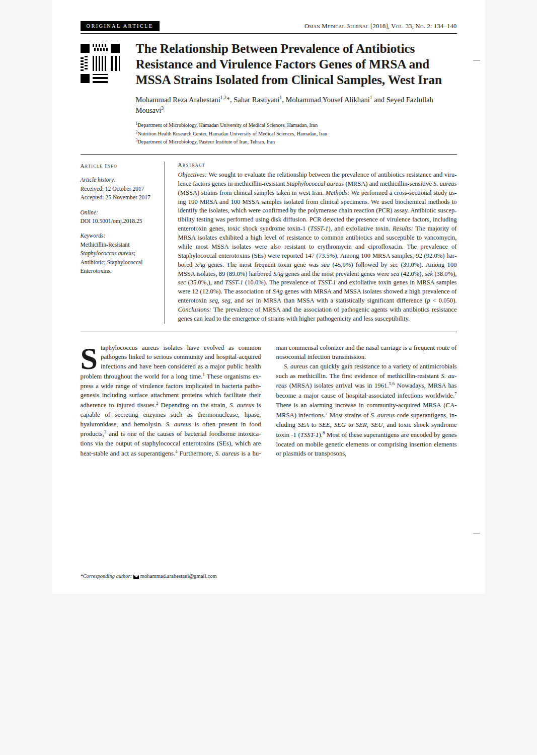Original Article
Oman Medical Journal [2018], Vol. 33, No. 2: 134–140
The Relationship Between Prevalence of Antibiotics Resistance and Virulence Factors Genes of MRSA and MSSA Strains Isolated from Clinical Samples, West Iran
Mohammad Reza Arabestani1,2*, Sahar Rastiyani1, Mohammad Yousef Alikhani1 and Seyed Fazlullah Mousavi3
1Department of Microbiology, Hamadan University of Medical Sciences, Hamadan, Iran
2Nutrition Health Research Center, Hamadan University of Medical Sciences, Hamadan, Iran
3Department of Microbiology, Pasteur Institute of Iran, Tehran, Iran
Article Info
Article history:
Received: 12 October 2017
Accepted: 25 November 2017
Online:
DOI 10.5001/omj.2018.25
Keywords:
Methicillin-Resistant Staphylococcus aureus; Antibiotic; Staphylococcal Enterotoxins.
Abstract
Objectives: We sought to evaluate the relationship between the prevalence of antibiotics resistance and virulence factors genes in methicillin-resistant Staphylococcal aureus (MRSA) and methicillin-sensitive S. aureus (MSSA) strains from clinical samples taken in west Iran. Methods: We performed a cross-sectional study using 100 MRSA and 100 MSSA samples isolated from clinical specimens. We used biochemical methods to identify the isolates, which were confirmed by the polymerase chain reaction (PCR) assay. Antibiotic susceptibility testing was performed using disk diffusion. PCR detected the presence of virulence factors, including enterotoxin genes, toxic shock syndrome toxin-1 (TSST-1), and exfoliative toxin. Results: The majority of MRSA isolates exhibited a high level of resistance to common antibiotics and susceptible to vancomycin, while most MSSA isolates were also resistant to erythromycin and ciprofloxacin. The prevalence of Staphylococcal enterotoxins (SEs) were reported 147 (73.5%). Among 100 MRSA samples, 92 (92.0%) harbored SAg genes. The most frequent toxin gene was sea (45.0%) followed by sec (39.0%). Among 100 MSSA isolates, 89 (89.0%) harbored SAg genes and the most prevalent genes were sea (42.0%), sek (38.0%), sec (35.0%,), and TSST-1 (10.0%). The prevalence of TSST-1 and exfoliative toxin genes in MRSA samples were 12 (12.0%). The association of SAg genes with MRSA and MSSA isolates showed a high prevalence of enterotoxin seq, seg, and sei in MRSA than MSSA with a statistically significant difference (p < 0.050). Conclusions: The prevalence of MRSA and the association of pathogenic agents with antibiotics resistance genes can lead to the emergence of strains with higher pathogenicity and less susceptibility.
Staphylococcus aureus isolates have evolved as common pathogens linked to serious community and hospital-acquired infections and have been considered as a major public health problem throughout the world for a long time.1 These organisms express a wide range of virulence factors implicated in bacteria pathogenesis including surface attachment proteins which facilitate their adherence to injured tissues.2 Depending on the strain, S. aureus is capable of secreting enzymes such as thermonuclease, lipase, hyaluronidase, and hemolysin. S. aureus is often present in food products,3 and is one of the causes of bacterial foodborne intoxications via the output of staphylococcal enterotoxins (SEs), which are heat-stable and act as superantigens.4 Furthermore, S. aureus is a human commensal colonizer and the nasal carriage is a frequent route of nosocomial infection transmission.
S. aureus can quickly gain resistance to a variety of antimicrobials such as methicillin. The first evidence of methicillin-resistant S. aureus (MRSA) isolates arrival was in 1961.5,6 Nowadays, MRSA has become a major cause of hospital-associated infections worldwide.7 There is an alarming increase in community-acquired MRSA (CA-MRSA) infections.7 Most strains of S. aureus code superantigens, including SEA to SEE, SEG to SER, SEU, and toxic shock syndrome toxin -1 (TSST-1).8 Most of these superantigens are encoded by genes located on mobile genetic elements or comprising insertion elements or plasmids or transposons,
*Corresponding author: mohammad.arabestani@gmail.com